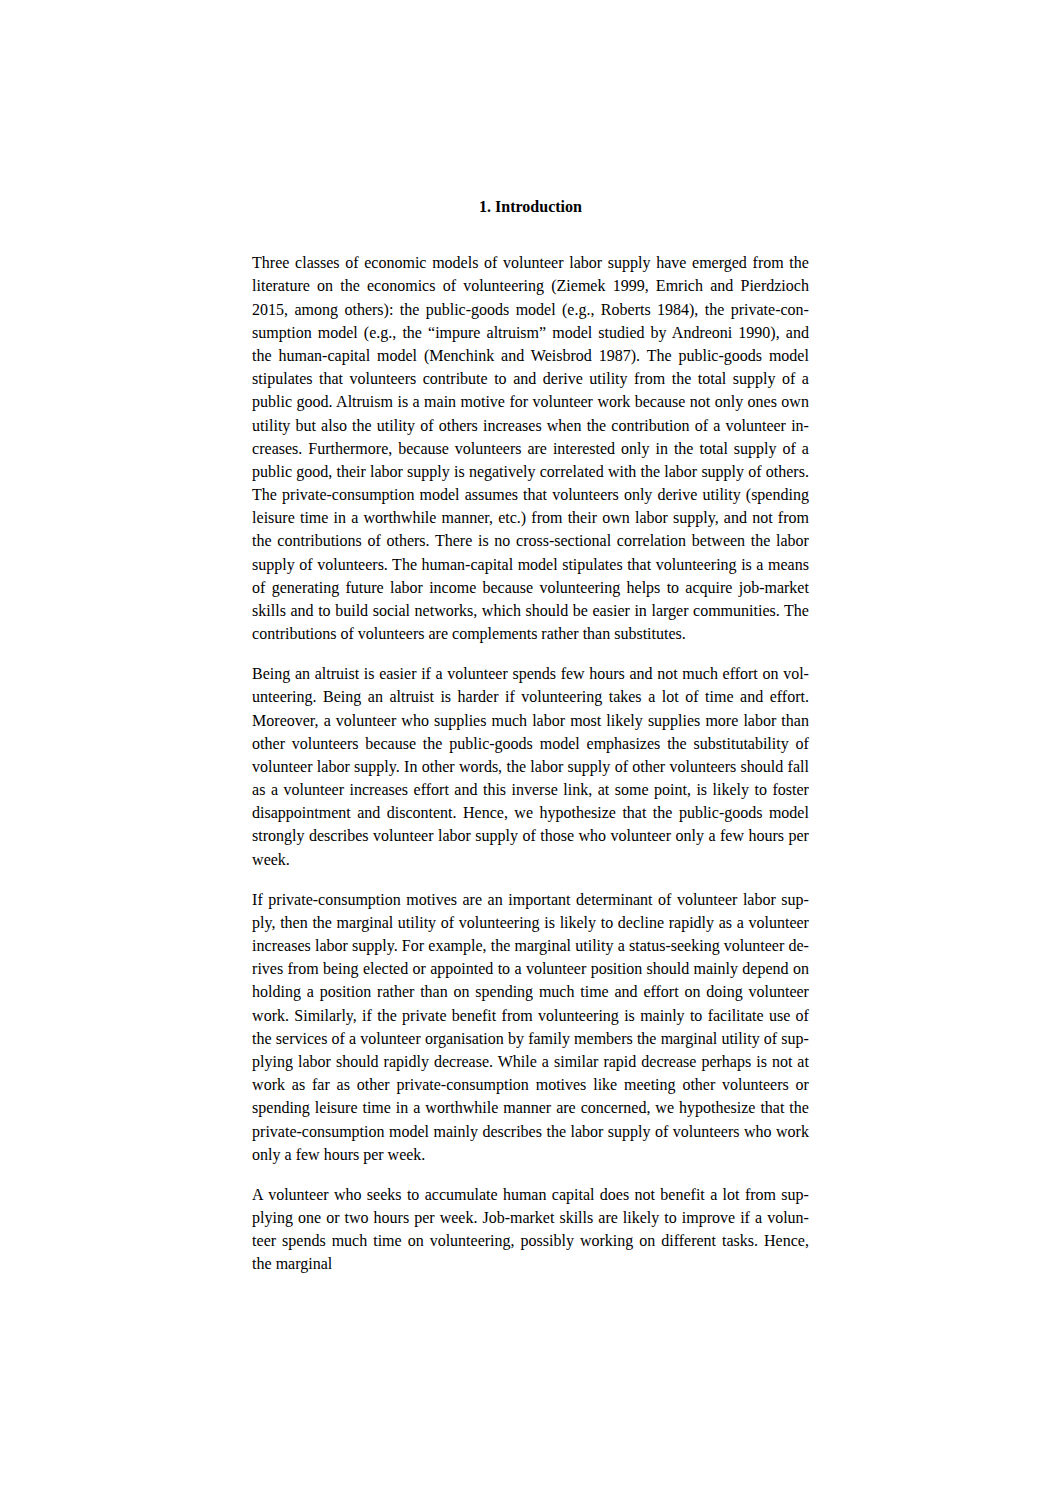1. Introduction
Three classes of economic models of volunteer labor supply have emerged from the literature on the economics of volunteering (Ziemek 1999, Emrich and Pierdzioch 2015, among others): the public-goods model (e.g., Roberts 1984), the private-consumption model (e.g., the “impure altruism” model studied by Andreoni 1990), and the human-capital model (Menchink and Weisbrod 1987). The public-goods model stipulates that volunteers contribute to and derive utility from the total supply of a public good. Altruism is a main motive for volunteer work because not only ones own utility but also the utility of others increases when the contribution of a volunteer increases. Furthermore, because volunteers are interested only in the total supply of a public good, their labor supply is negatively correlated with the labor supply of others. The private-consumption model assumes that volunteers only derive utility (spending leisure time in a worthwhile manner, etc.) from their own labor supply, and not from the contributions of others. There is no cross-sectional correlation between the labor supply of volunteers. The human-capital model stipulates that volunteering is a means of generating future labor income because volunteering helps to acquire job-market skills and to build social networks, which should be easier in larger communities. The contributions of volunteers are complements rather than substitutes.
Being an altruist is easier if a volunteer spends few hours and not much effort on volunteering. Being an altruist is harder if volunteering takes a lot of time and effort. Moreover, a volunteer who supplies much labor most likely supplies more labor than other volunteers because the public-goods model emphasizes the substitutability of volunteer labor supply. In other words, the labor supply of other volunteers should fall as a volunteer increases effort and this inverse link, at some point, is likely to foster disappointment and discontent. Hence, we hypothesize that the public-goods model strongly describes volunteer labor supply of those who volunteer only a few hours per week.
If private-consumption motives are an important determinant of volunteer labor supply, then the marginal utility of volunteering is likely to decline rapidly as a volunteer increases labor supply. For example, the marginal utility a status-seeking volunteer derives from being elected or appointed to a volunteer position should mainly depend on holding a position rather than on spending much time and effort on doing volunteer work. Similarly, if the private benefit from volunteering is mainly to facilitate use of the services of a volunteer organisation by family members the marginal utility of supplying labor should rapidly decrease. While a similar rapid decrease perhaps is not at work as far as other private-consumption motives like meeting other volunteers or spending leisure time in a worthwhile manner are concerned, we hypothesize that the private-consumption model mainly describes the labor supply of volunteers who work only a few hours per week.
A volunteer who seeks to accumulate human capital does not benefit a lot from supplying one or two hours per week. Job-market skills are likely to improve if a volunteer spends much time on volunteering, possibly working on different tasks. Hence, the marginal